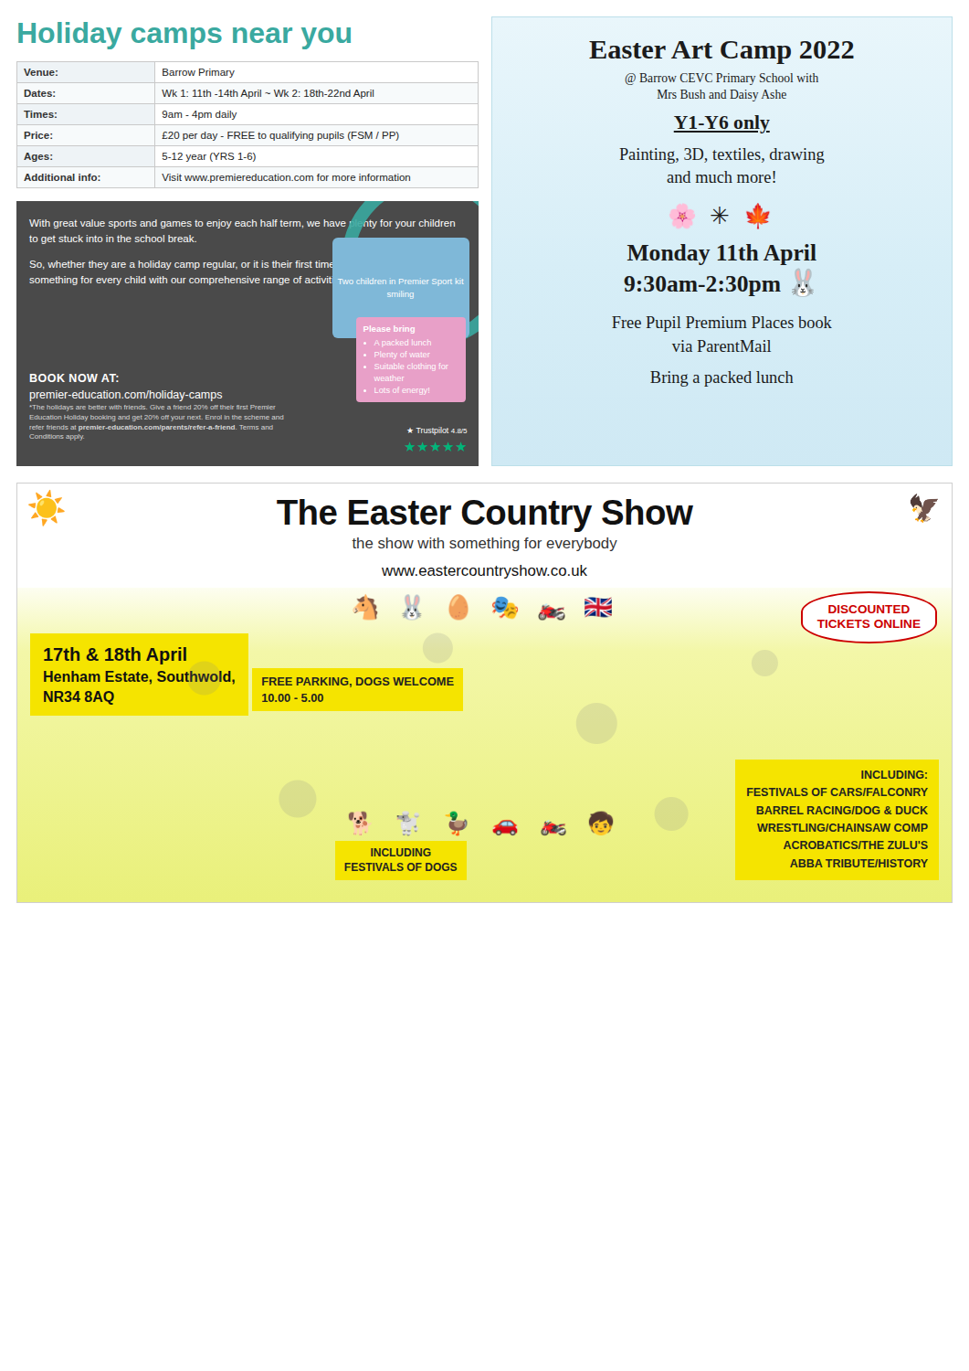Holiday camps near you
| Venue: | Barrow Primary |
| Dates: | Wk 1: 11th -14th April ~ Wk 2: 18th-22nd April |
| Times: | 9am - 4pm daily |
| Price: | £20 per day - FREE to qualifying pupils (FSM / PP) |
| Ages: | 5-12 year (YRS 1-6) |
| Additional info: | Visit www.premiereducation.com for more information |
With great value sports and games to enjoy each half term, we have plenty for your children to get stuck into in the school break.
So, whether they are a holiday camp regular, or it is their first time, we guarantee there is something for every child with our comprehensive range of activities.
Two children in Premier Sport kit smiling
Please bring
A packed lunch
Plenty of water
Suitable clothing for weather
Lots of energy!
BOOK NOW AT: premier-education.com/holiday-camps
*The holidays are better with friends. Give a friend 20% off their first Premier Education Holiday booking and get 20% off your next. Enrol in the scheme and refer friends at premier-education.com/parents/refer-a-friend. Terms and Conditions apply.
★ Trustpilot 4.8/5
★★★★★
Easter Art Camp 2022
@ Barrow CEVC Primary School with
Mrs Bush and Daisy Ashe
Y1-Y6 only
Painting, 3D, textiles, drawing
and much more!
🌸 ✳ 🍁
Monday 11th April
9:30am-2:30pm 🐰
Free Pupil Premium Places book
via ParentMail
Bring a packed lunch
☀️ 🦅
The Easter Country Show
the show with something for everybody
www.eastercountryshow.co.uk
🐴 🐰 🥚 🎭 🏍️ 🇬🇧
DISCOUNTED
TICKETS ONLINE
17th & 18th April Henham Estate, Southwold,
NR34 8AQ
FREE PARKING, DOGS WELCOME
10.00 - 5.00
🐕 🐩 🦆 🚗 🏍️ 🧒
INCLUDING
FESTIVALS OF DOGS
INCLUDING: FESTIVALS OF CARS/FALCONRY
BARREL RACING/DOG & DUCK
WRESTLING/CHAINSAW COMP
ACROBATICS/THE ZULU'S
ABBA TRIBUTE/HISTORY